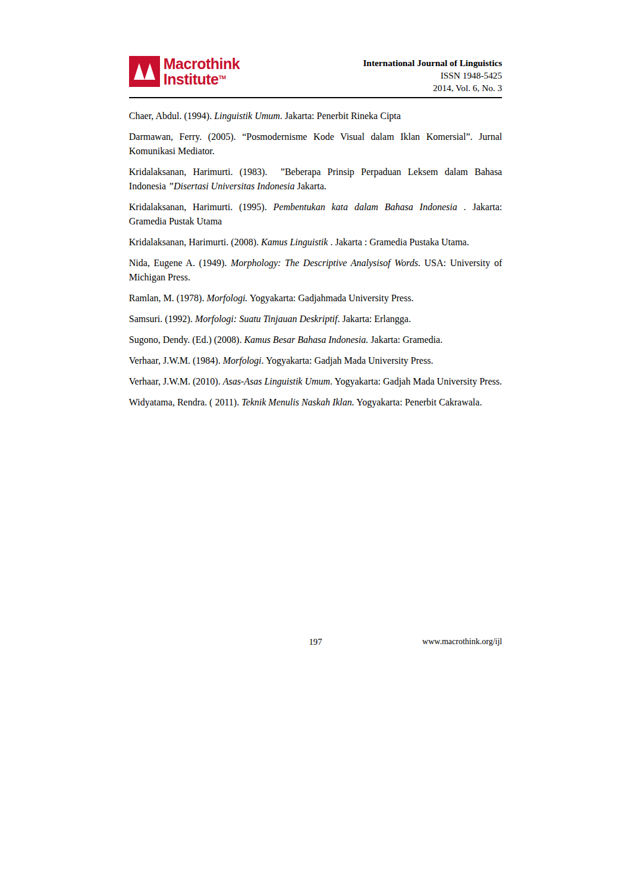Macrothink InstituteTM
International Journal of Linguistics
ISSN 1948-5425
2014, Vol. 6, No. 3
Chaer, Abdul. (1994). Linguistik Umum. Jakarta: Penerbit Rineka Cipta
Darmawan, Ferry. (2005). “Posmodernisme Kode Visual dalam Iklan Komersial”. Jurnal Komunikasi Mediator.
Kridalaksanan, Harimurti. (1983). ”Beberapa Prinsip Perpaduan Leksem dalam Bahasa Indonesia ”Disertasi Universitas Indonesia Jakarta.
Kridalaksanan, Harimurti. (1995). Pembentukan kata dalam Bahasa Indonesia . Jakarta: Gramedia Pustak Utama
Kridalaksanan, Harimurti. (2008). Kamus Linguistik . Jakarta : Gramedia Pustaka Utama.
Nida, Eugene A. (1949). Morphology: The Descriptive Analysisof Words. USA: University of Michigan Press.
Ramlan, M. (1978). Morfologi. Yogyakarta: Gadjahmada University Press.
Samsuri. (1992). Morfologi: Suatu Tinjauan Deskriptif. Jakarta: Erlangga.
Sugono, Dendy. (Ed.) (2008). Kamus Besar Bahasa Indonesia. Jakarta: Gramedia.
Verhaar, J.W.M. (1984). Morfologi. Yogyakarta: Gadjah Mada University Press.
Verhaar, J.W.M. (2010). Asas-Asas Linguistik Umum. Yogyakarta: Gadjah Mada University Press.
Widyatama, Rendra. ( 2011). Teknik Menulis Naskah Iklan. Yogyakarta: Penerbit Cakrawala.
197 www.macrothink.org/ijl